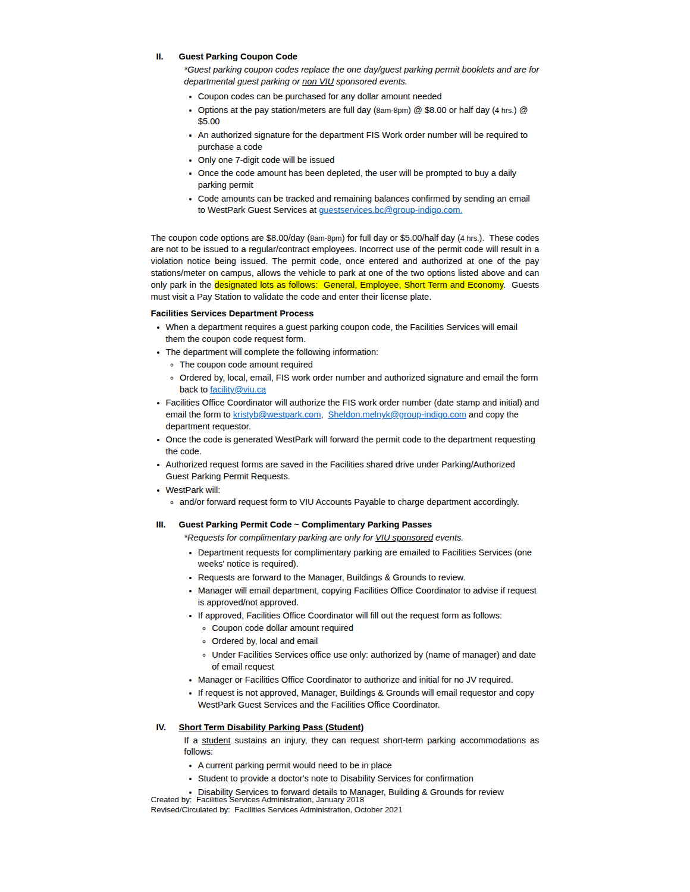II. Guest Parking Coupon Code
*Guest parking coupon codes replace the one day/guest parking permit booklets and are for departmental guest parking or non VIU sponsored events.
Coupon codes can be purchased for any dollar amount needed
Options at the pay station/meters are full day (8am-8pm) @ $8.00 or half day (4 hrs.) @ $5.00
An authorized signature for the department FIS Work order number will be required to purchase a code
Only one 7-digit code will be issued
Once the code amount has been depleted, the user will be prompted to buy a daily parking permit
Code amounts can be tracked and remaining balances confirmed by sending an email to WestPark Guest Services at guestservices.bc@group-indigo.com.
The coupon code options are $8.00/day (8am-8pm) for full day or $5.00/half day (4 hrs.). These codes are not to be issued to a regular/contract employees. Incorrect use of the permit code will result in a violation notice being issued. The permit code, once entered and authorized at one of the pay stations/meter on campus, allows the vehicle to park at one of the two options listed above and can only park in the designated lots as follows: General, Employee, Short Term and Economy. Guests must visit a Pay Station to validate the code and enter their license plate.
Facilities Services Department Process
When a department requires a guest parking coupon code, the Facilities Services will email them the coupon code request form.
The department will complete the following information:
The coupon code amount required
Ordered by, local, email, FIS work order number and authorized signature and email the form back to facility@viu.ca
Facilities Office Coordinator will authorize the FIS work order number (date stamp and initial) and email the form to kristyb@westpark.com, Sheldon.melnyk@group-indigo.com and copy the department requestor.
Once the code is generated WestPark will forward the permit code to the department requesting the code.
Authorized request forms are saved in the Facilities shared drive under Parking/Authorized Guest Parking Permit Requests.
WestPark will:
and/or forward request form to VIU Accounts Payable to charge department accordingly.
III. Guest Parking Permit Code ~ Complimentary Parking Passes
*Requests for complimentary parking are only for VIU sponsored events.
Department requests for complimentary parking are emailed to Facilities Services (one weeks' notice is required).
Requests are forward to the Manager, Buildings & Grounds to review.
Manager will email department, copying Facilities Office Coordinator to advise if request is approved/not approved.
If approved, Facilities Office Coordinator will fill out the request form as follows:
Coupon code dollar amount required
Ordered by, local and email
Under Facilities Services office use only: authorized by (name of manager) and date of email request
Manager or Facilities Office Coordinator to authorize and initial for no JV required.
If request is not approved, Manager, Buildings & Grounds will email requestor and copy WestPark Guest Services and the Facilities Office Coordinator.
IV. Short Term Disability Parking Pass (Student)
If a student sustains an injury, they can request short-term parking accommodations as follows:
A current parking permit would need to be in place
Student to provide a doctor's note to Disability Services for confirmation
Disability Services to forward details to Manager, Building & Grounds for review
Created by: Facilities Services Administration, January 2018
Revised/Circulated by: Facilities Services Administration, October 2021